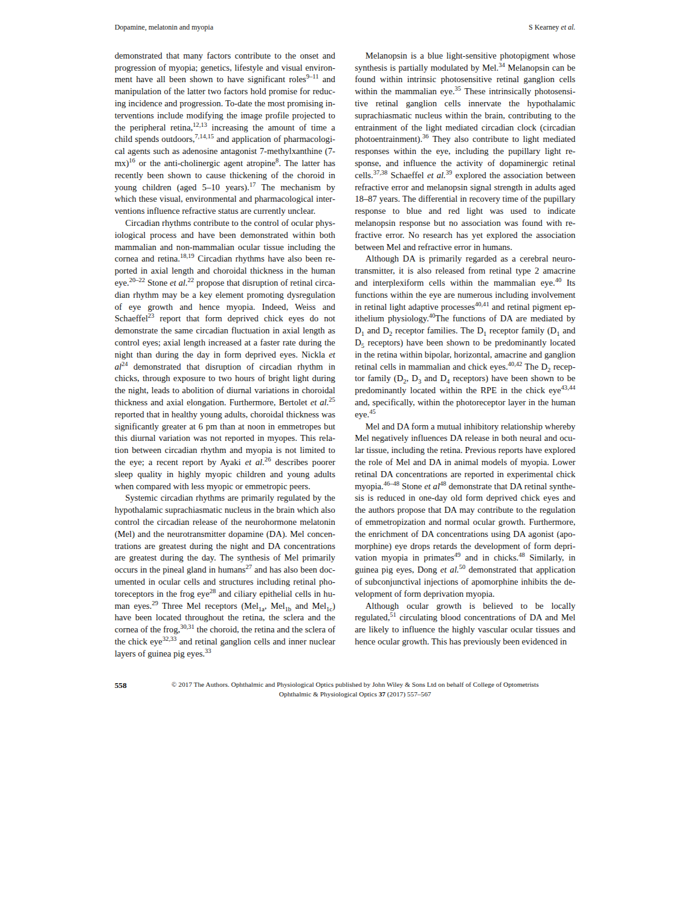Dopamine, melatonin and myopia S Kearney et al.
demonstrated that many factors contribute to the onset and progression of myopia; genetics, lifestyle and visual environment have all been shown to have significant roles9–11 and manipulation of the latter two factors hold promise for reducing incidence and progression. To-date the most promising interventions include modifying the image profile projected to the peripheral retina,12,13 increasing the amount of time a child spends outdoors,7,14,15 and application of pharmacological agents such as adenosine antagonist 7-methylxanthine (7-mx)16 or the anti-cholinergic agent atropine8. The latter has recently been shown to cause thickening of the choroid in young children (aged 5–10 years).17 The mechanism by which these visual, environmental and pharmacological interventions influence refractive status are currently unclear.
Circadian rhythms contribute to the control of ocular physiological process and have been demonstrated within both mammalian and non-mammalian ocular tissue including the cornea and retina.18,19 Circadian rhythms have also been reported in axial length and choroidal thickness in the human eye.20–22 Stone et al.22 propose that disruption of retinal circadian rhythm may be a key element promoting dysregulation of eye growth and hence myopia. Indeed, Weiss and Schaeffel23 report that form deprived chick eyes do not demonstrate the same circadian fluctuation in axial length as control eyes; axial length increased at a faster rate during the night than during the day in form deprived eyes. Nickla et al24 demonstrated that disruption of circadian rhythm in chicks, through exposure to two hours of bright light during the night, leads to abolition of diurnal variations in choroidal thickness and axial elongation. Furthermore, Bertolet et al.25 reported that in healthy young adults, choroidal thickness was significantly greater at 6 pm than at noon in emmetropes but this diurnal variation was not reported in myopes. This relation between circadian rhythm and myopia is not limited to the eye; a recent report by Ayaki et al.26 describes poorer sleep quality in highly myopic children and young adults when compared with less myopic or emmetropic peers.
Systemic circadian rhythms are primarily regulated by the hypothalamic suprachiasmatic nucleus in the brain which also control the circadian release of the neurohormone melatonin (Mel) and the neurotransmitter dopamine (DA). Mel concentrations are greatest during the night and DA concentrations are greatest during the day. The synthesis of Mel primarily occurs in the pineal gland in humans27 and has also been documented in ocular cells and structures including retinal photoreceptors in the frog eye28 and ciliary epithelial cells in human eyes.29 Three Mel receptors (Mel1a, Mel1b and Mel1c) have been located throughout the retina, the sclera and the cornea of the frog,30,31 the choroid, the retina and the sclera of the chick eye32,33 and retinal ganglion cells and inner nuclear layers of guinea pig eyes.33
Melanopsin is a blue light-sensitive photopigment whose synthesis is partially modulated by Mel.34 Melanopsin can be found within intrinsic photosensitive retinal ganglion cells within the mammalian eye.35 These intrinsically photosensitive retinal ganglion cells innervate the hypothalamic suprachiasmatic nucleus within the brain, contributing to the entrainment of the light mediated circadian clock (circadian photoentrainment).36 They also contribute to light mediated responses within the eye, including the pupillary light response, and influence the activity of dopaminergic retinal cells.37,38 Schaeffel et al.39 explored the association between refractive error and melanopsin signal strength in adults aged 18–87 years. The differential in recovery time of the pupillary response to blue and red light was used to indicate melanopsin response but no association was found with refractive error. No research has yet explored the association between Mel and refractive error in humans.
Although DA is primarily regarded as a cerebral neurotransmitter, it is also released from retinal type 2 amacrine and interplexiform cells within the mammalian eye.40 Its functions within the eye are numerous including involvement in retinal light adaptive processes40,41 and retinal pigment epithelium physiology.40The functions of DA are mediated by D1 and D2 receptor families. The D1 receptor family (D1 and D5 receptors) have been shown to be predominantly located in the retina within bipolar, horizontal, amacrine and ganglion retinal cells in mammalian and chick eyes.40,42 The D2 receptor family (D2, D3 and D4 receptors) have been shown to be predominantly located within the RPE in the chick eye43,44 and, specifically, within the photoreceptor layer in the human eye.45
Mel and DA form a mutual inhibitory relationship whereby Mel negatively influences DA release in both neural and ocular tissue, including the retina. Previous reports have explored the role of Mel and DA in animal models of myopia. Lower retinal DA concentrations are reported in experimental chick myopia.46–48 Stone et al48 demonstrate that DA retinal synthesis is reduced in one-day old form deprived chick eyes and the authors propose that DA may contribute to the regulation of emmetropization and normal ocular growth. Furthermore, the enrichment of DA concentrations using DA agonist (apomorphine) eye drops retards the development of form deprivation myopia in primates49 and in chicks.48 Similarly, in guinea pig eyes, Dong et al.50 demonstrated that application of subconjunctival injections of apomorphine inhibits the development of form deprivation myopia.
Although ocular growth is believed to be locally regulated,51 circulating blood concentrations of DA and Mel are likely to influence the highly vascular ocular tissues and hence ocular growth. This has previously been evidenced in
558
© 2017 The Authors. Ophthalmic and Physiological Optics published by John Wiley & Sons Ltd on behalf of College of Optometrists
Ophthalmic & Physiological Optics 37 (2017) 557–567